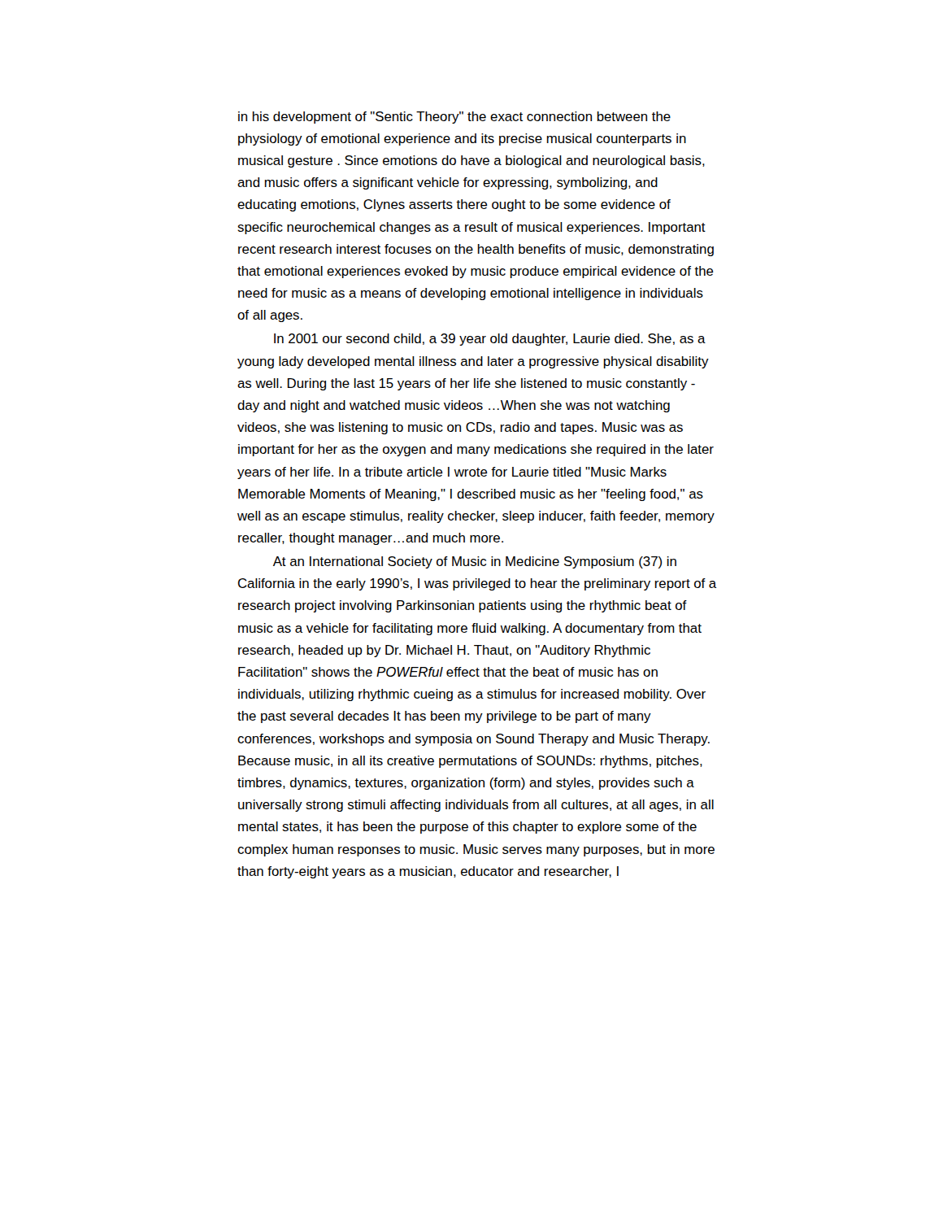in his development of "Sentic Theory" the exact connection between the physiology of emotional experience and its precise musical counterparts in musical gesture . Since emotions do have a biological and neurological basis, and music offers a significant vehicle for expressing, symbolizing, and educating emotions, Clynes asserts there ought to be some evidence of specific neurochemical changes as a result of musical experiences. Important recent research interest focuses on the health benefits of music, demonstrating that emotional experiences evoked by music produce empirical evidence of the need for music as a means of developing emotional intelligence in individuals of all ages.
In 2001 our second child, a 39 year old daughter, Laurie died. She, as a young lady developed mental illness and later a progressive physical disability as well. During the last 15 years of her life she listened to music constantly - day and night and watched music videos …When she was not watching videos, she was listening to music on CDs, radio and tapes. Music was as important for her as the oxygen and many medications she required in the later years of her life. In a tribute article I wrote for Laurie titled "Music Marks Memorable Moments of Meaning," I described music as her "feeling food," as well as an escape stimulus, reality checker, sleep inducer, faith feeder, memory recaller, thought manager…and much more.
At an International Society of Music in Medicine Symposium (37) in California in the early 1990’s, I was privileged to hear the preliminary report of a research project involving Parkinsonian patients using the rhythmic beat of music as a vehicle for facilitating more fluid walking. A documentary from that research, headed up by Dr. Michael H. Thaut, on "Auditory Rhythmic Facilitation" shows the POWERful effect that the beat of music has on individuals, utilizing rhythmic cueing as a stimulus for increased mobility. Over the past several decades It has been my privilege to be part of many conferences, workshops and symposia on Sound Therapy and Music Therapy. Because music, in all its creative permutations of SOUNDs: rhythms, pitches, timbres, dynamics, textures, organization (form) and styles, provides such a universally strong stimuli affecting individuals from all cultures, at all ages, in all mental states, it has been the purpose of this chapter to explore some of the complex human responses to music. Music serves many purposes, but in more than forty-eight years as a musician, educator and researcher, I